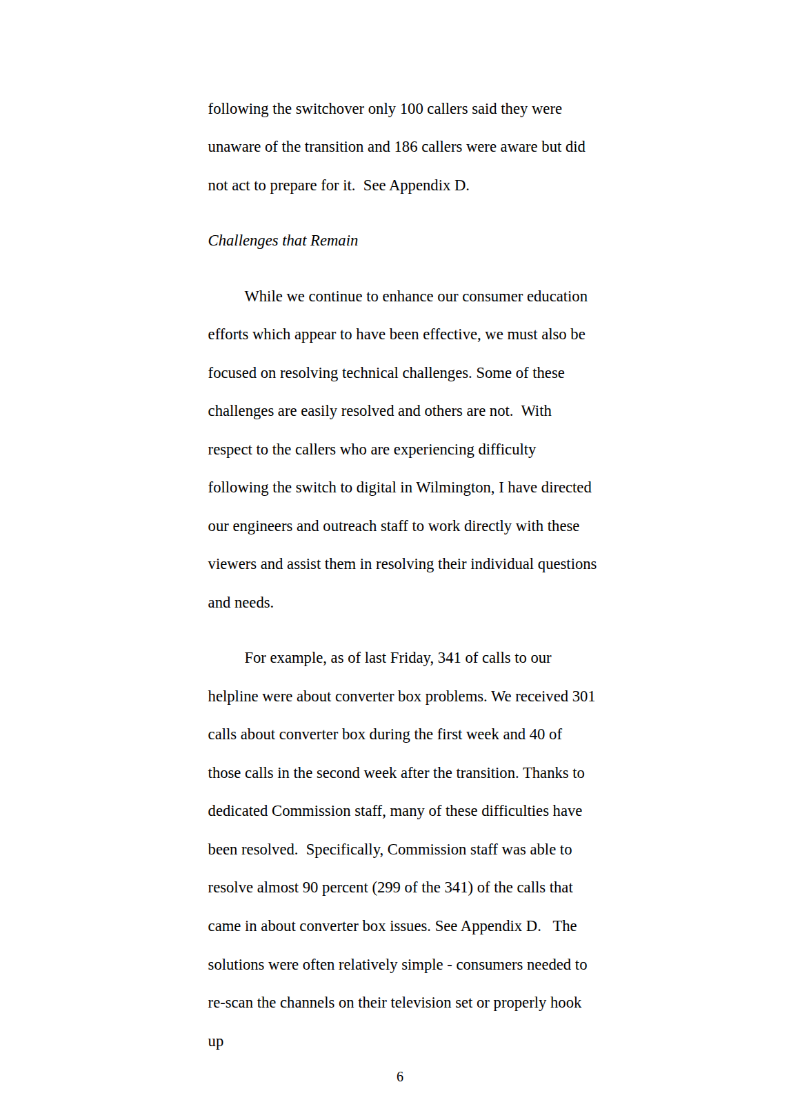following the switchover only 100 callers said they were unaware of the transition and 186 callers were aware but did not act to prepare for it. See Appendix D.
Challenges that Remain
While we continue to enhance our consumer education efforts which appear to have been effective, we must also be focused on resolving technical challenges. Some of these challenges are easily resolved and others are not. With respect to the callers who are experiencing difficulty following the switch to digital in Wilmington, I have directed our engineers and outreach staff to work directly with these viewers and assist them in resolving their individual questions and needs.
For example, as of last Friday, 341 of calls to our helpline were about converter box problems. We received 301 calls about converter box during the first week and 40 of those calls in the second week after the transition. Thanks to dedicated Commission staff, many of these difficulties have been resolved. Specifically, Commission staff was able to resolve almost 90 percent (299 of the 341) of the calls that came in about converter box issues. See Appendix D. The solutions were often relatively simple - consumers needed to re-scan the channels on their television set or properly hook up
6